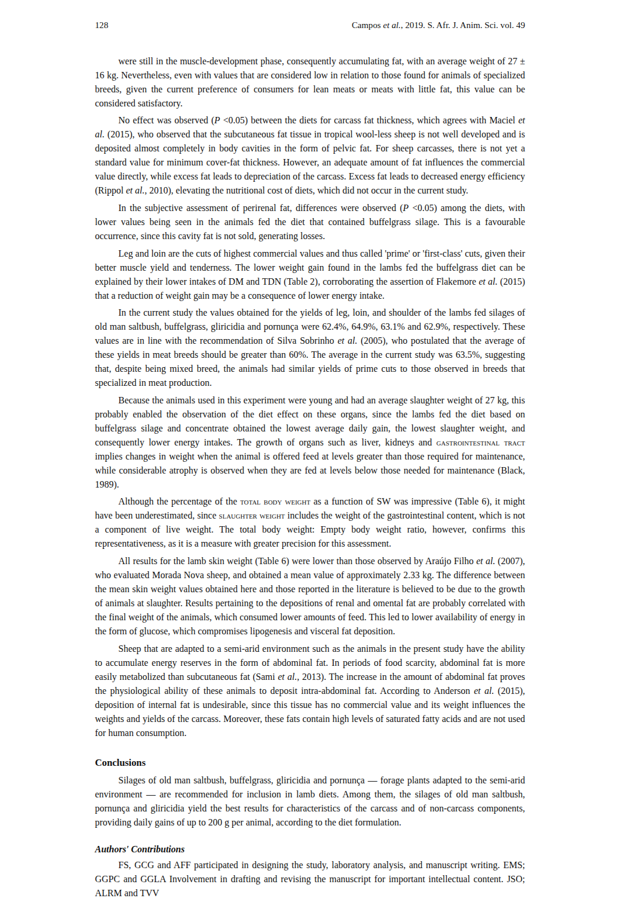128 Campos et al., 2019. S. Afr. J. Anim. Sci. vol. 49
were still in the muscle-development phase, consequently accumulating fat, with an average weight of 27 ± 16 kg. Nevertheless, even with values that are considered low in relation to those found for animals of specialized breeds, given the current preference of consumers for lean meats or meats with little fat, this value can be considered satisfactory.
No effect was observed (P <0.05) between the diets for carcass fat thickness, which agrees with Maciel et al. (2015), who observed that the subcutaneous fat tissue in tropical wool-less sheep is not well developed and is deposited almost completely in body cavities in the form of pelvic fat. For sheep carcasses, there is not yet a standard value for minimum cover-fat thickness. However, an adequate amount of fat influences the commercial value directly, while excess fat leads to depreciation of the carcass. Excess fat leads to decreased energy efficiency (Rippol et al., 2010), elevating the nutritional cost of diets, which did not occur in the current study.
In the subjective assessment of perirenal fat, differences were observed (P <0.05) among the diets, with lower values being seen in the animals fed the diet that contained buffelgrass silage. This is a favourable occurrence, since this cavity fat is not sold, generating losses.
Leg and loin are the cuts of highest commercial values and thus called 'prime' or 'first-class' cuts, given their better muscle yield and tenderness. The lower weight gain found in the lambs fed the buffelgrass diet can be explained by their lower intakes of DM and TDN (Table 2), corroborating the assertion of Flakemore et al. (2015) that a reduction of weight gain may be a consequence of lower energy intake.
In the current study the values obtained for the yields of leg, loin, and shoulder of the lambs fed silages of old man saltbush, buffelgrass, gliricidia and pornunça were 62.4%, 64.9%, 63.1% and 62.9%, respectively. These values are in line with the recommendation of Silva Sobrinho et al. (2005), who postulated that the average of these yields in meat breeds should be greater than 60%. The average in the current study was 63.5%, suggesting that, despite being mixed breed, the animals had similar yields of prime cuts to those observed in breeds that specialized in meat production.
Because the animals used in this experiment were young and had an average slaughter weight of 27 kg, this probably enabled the observation of the diet effect on these organs, since the lambs fed the diet based on buffelgrass silage and concentrate obtained the lowest average daily gain, the lowest slaughter weight, and consequently lower energy intakes. The growth of organs such as liver, kidneys and gastrointestinal tract implies changes in weight when the animal is offered feed at levels greater than those required for maintenance, while considerable atrophy is observed when they are fed at levels below those needed for maintenance (Black, 1989).
Although the percentage of the total body weight as a function of SW was impressive (Table 6), it might have been underestimated, since slaughter weight includes the weight of the gastrointestinal content, which is not a component of live weight. The total body weight: Empty body weight ratio, however, confirms this representativeness, as it is a measure with greater precision for this assessment.
All results for the lamb skin weight (Table 6) were lower than those observed by Araújo Filho et al. (2007), who evaluated Morada Nova sheep, and obtained a mean value of approximately 2.33 kg. The difference between the mean skin weight values obtained here and those reported in the literature is believed to be due to the growth of animals at slaughter. Results pertaining to the depositions of renal and omental fat are probably correlated with the final weight of the animals, which consumed lower amounts of feed. This led to lower availability of energy in the form of glucose, which compromises lipogenesis and visceral fat deposition.
Sheep that are adapted to a semi-arid environment such as the animals in the present study have the ability to accumulate energy reserves in the form of abdominal fat. In periods of food scarcity, abdominal fat is more easily metabolized than subcutaneous fat (Sami et al., 2013). The increase in the amount of abdominal fat proves the physiological ability of these animals to deposit intra-abdominal fat. According to Anderson et al. (2015), deposition of internal fat is undesirable, since this tissue has no commercial value and its weight influences the weights and yields of the carcass. Moreover, these fats contain high levels of saturated fatty acids and are not used for human consumption.
Conclusions
Silages of old man saltbush, buffelgrass, gliricidia and pornunça — forage plants adapted to the semi-arid environment — are recommended for inclusion in lamb diets. Among them, the silages of old man saltbush, pornunça and gliricidia yield the best results for characteristics of the carcass and of non-carcass components, providing daily gains of up to 200 g per animal, according to the diet formulation.
Authors' Contributions
FS, GCG and AFF participated in designing the study, laboratory analysis, and manuscript writing. EMS; GGPC and GGLA Involvement in drafting and revising the manuscript for important intellectual content. JSO; ALRM and TVV